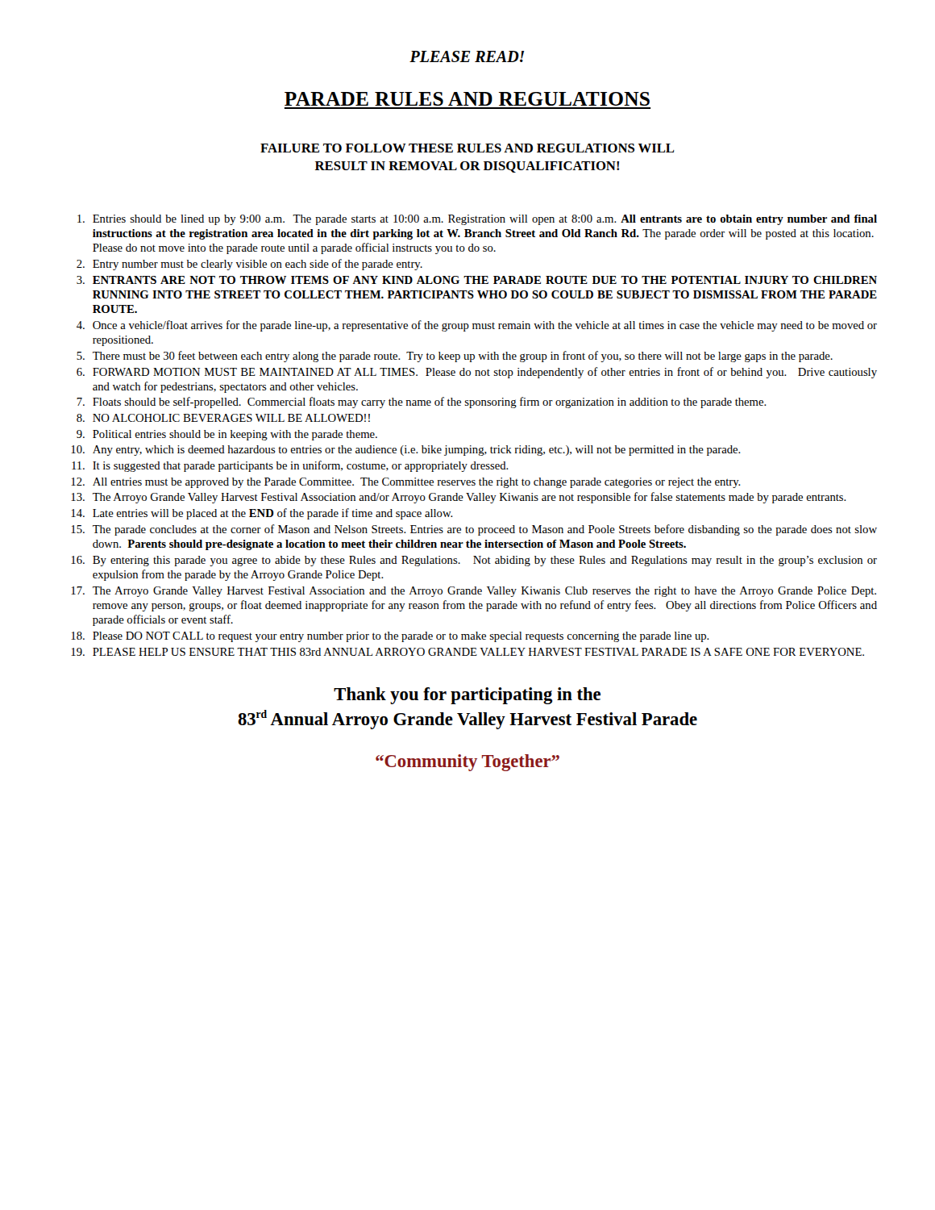PLEASE READ!
PARADE RULES AND REGULATIONS
FAILURE TO FOLLOW THESE RULES AND REGULATIONS WILL
RESULT IN REMOVAL OR DISQUALIFICATION!
Entries should be lined up by 9:00 a.m. The parade starts at 10:00 a.m. Registration will open at 8:00 a.m. All entrants are to obtain entry number and final instructions at the registration area located in the dirt parking lot at W. Branch Street and Old Ranch Rd. The parade order will be posted at this location. Please do not move into the parade route until a parade official instructs you to do so.
Entry number must be clearly visible on each side of the parade entry.
ENTRANTS ARE NOT TO THROW ITEMS OF ANY KIND ALONG THE PARADE ROUTE DUE TO THE POTENTIAL INJURY TO CHILDREN RUNNING INTO THE STREET TO COLLECT THEM. PARTICIPANTS WHO DO SO COULD BE SUBJECT TO DISMISSAL FROM THE PARADE ROUTE.
Once a vehicle/float arrives for the parade line-up, a representative of the group must remain with the vehicle at all times in case the vehicle may need to be moved or repositioned.
There must be 30 feet between each entry along the parade route. Try to keep up with the group in front of you, so there will not be large gaps in the parade.
FORWARD MOTION MUST BE MAINTAINED AT ALL TIMES. Please do not stop independently of other entries in front of or behind you. Drive cautiously and watch for pedestrians, spectators and other vehicles.
Floats should be self-propelled. Commercial floats may carry the name of the sponsoring firm or organization in addition to the parade theme.
NO ALCOHOLIC BEVERAGES WILL BE ALLOWED!!
Political entries should be in keeping with the parade theme.
Any entry, which is deemed hazardous to entries or the audience (i.e. bike jumping, trick riding, etc.), will not be permitted in the parade.
It is suggested that parade participants be in uniform, costume, or appropriately dressed.
All entries must be approved by the Parade Committee. The Committee reserves the right to change parade categories or reject the entry.
The Arroyo Grande Valley Harvest Festival Association and/or Arroyo Grande Valley Kiwanis are not responsible for false statements made by parade entrants.
Late entries will be placed at the END of the parade if time and space allow.
The parade concludes at the corner of Mason and Nelson Streets. Entries are to proceed to Mason and Poole Streets before disbanding so the parade does not slow down. Parents should pre-designate a location to meet their children near the intersection of Mason and Poole Streets.
By entering this parade you agree to abide by these Rules and Regulations. Not abiding by these Rules and Regulations may result in the group’s exclusion or expulsion from the parade by the Arroyo Grande Police Dept.
The Arroyo Grande Valley Harvest Festival Association and the Arroyo Grande Valley Kiwanis Club reserves the right to have the Arroyo Grande Police Dept. remove any person, groups, or float deemed inappropriate for any reason from the parade with no refund of entry fees. Obey all directions from Police Officers and parade officials or event staff.
Please DO NOT CALL to request your entry number prior to the parade or to make special requests concerning the parade line up.
PLEASE HELP US ENSURE THAT THIS 83rd ANNUAL ARROYO GRANDE VALLEY HARVEST FESTIVAL PARADE IS A SAFE ONE FOR EVERYONE.
Thank you for participating in the
83rd Annual Arroyo Grande Valley Harvest Festival Parade
“Community Together”